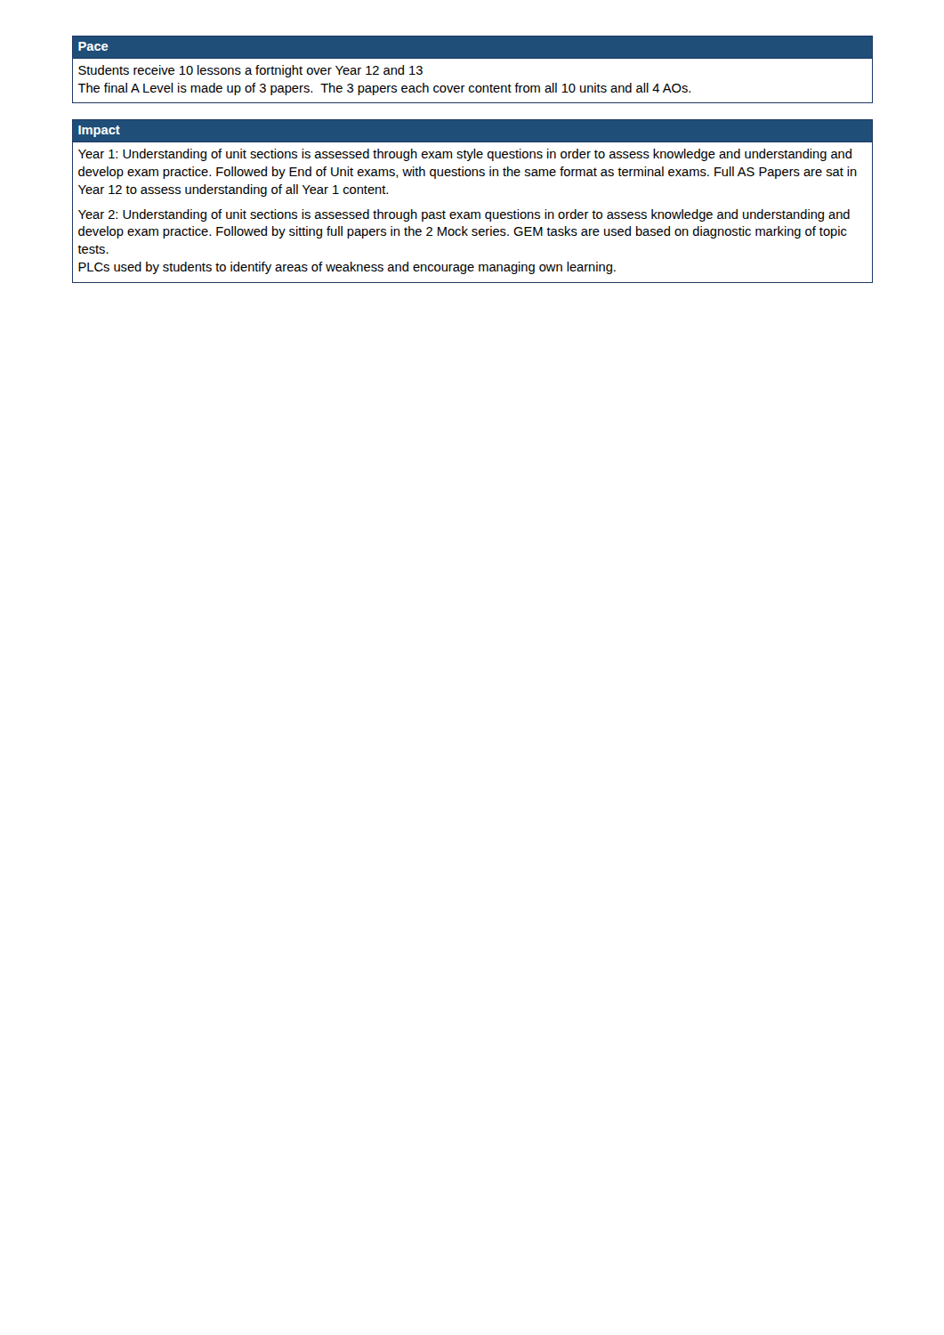Pace
Students receive 10 lessons a fortnight over Year 12 and 13
The final A Level is made up of 3 papers. The 3 papers each cover content from all 10 units and all 4 AOs.
Impact
Year 1: Understanding of unit sections is assessed through exam style questions in order to assess knowledge and understanding and develop exam practice. Followed by End of Unit exams, with questions in the same format as terminal exams. Full AS Papers are sat in Year 12 to assess understanding of all Year 1 content.
Year 2: Understanding of unit sections is assessed through past exam questions in order to assess knowledge and understanding and develop exam practice. Followed by sitting full papers in the 2 Mock series. GEM tasks are used based on diagnostic marking of topic tests.
PLCs used by students to identify areas of weakness and encourage managing own learning.